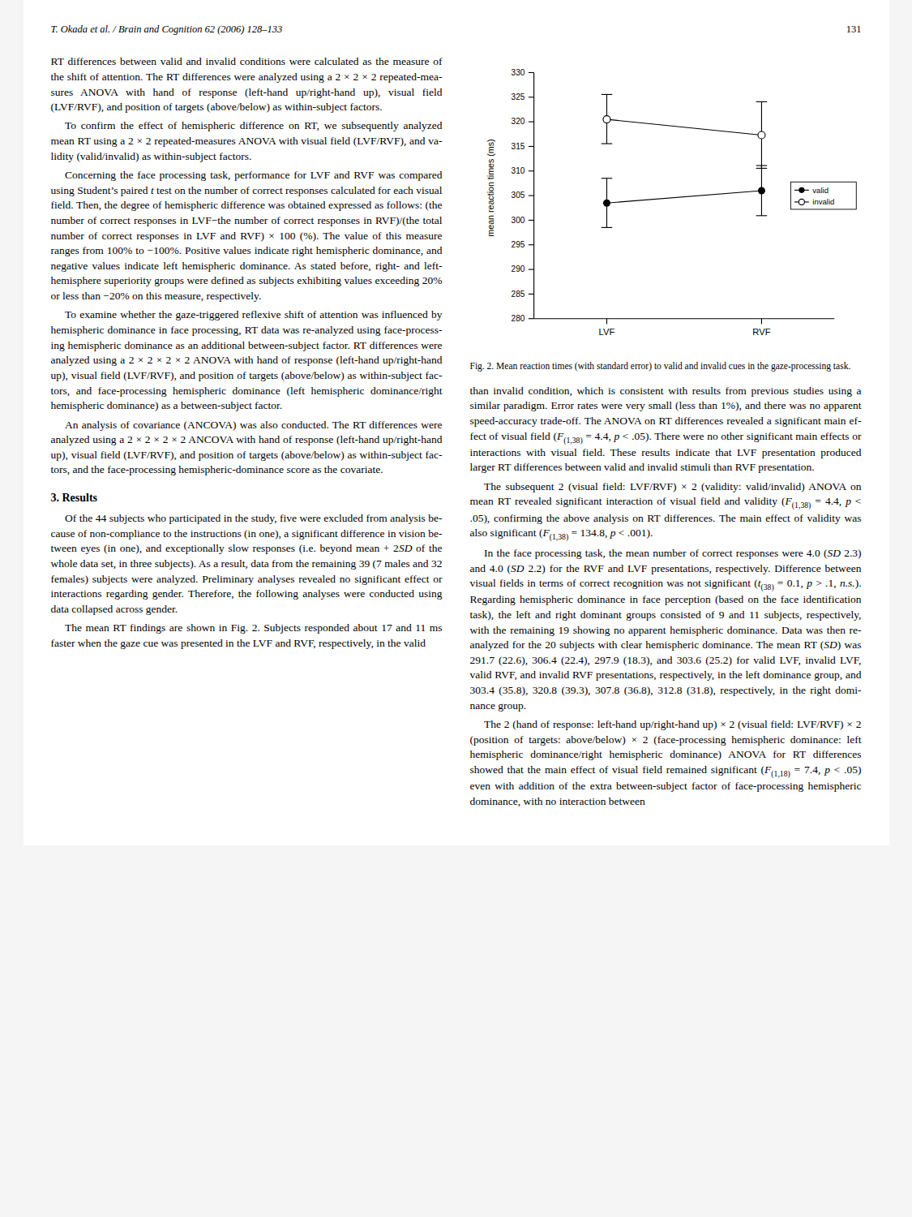T. Okada et al. / Brain and Cognition 62 (2006) 128–133 131
RT differences between valid and invalid conditions were calculated as the measure of the shift of attention. The RT differences were analyzed using a 2 × 2 × 2 repeated-measures ANOVA with hand of response (left-hand up/right-hand up), visual field (LVF/RVF), and position of targets (above/below) as within-subject factors.
To confirm the effect of hemispheric difference on RT, we subsequently analyzed mean RT using a 2 × 2 repeated-measures ANOVA with visual field (LVF/RVF), and validity (valid/invalid) as within-subject factors.
Concerning the face processing task, performance for LVF and RVF was compared using Student’s paired t test on the number of correct responses calculated for each visual field. Then, the degree of hemispheric difference was obtained expressed as follows: (the number of correct responses in LVF−the number of correct responses in RVF)/(the total number of correct responses in LVF and RVF) × 100 (%). The value of this measure ranges from 100% to −100%. Positive values indicate right hemispheric dominance, and negative values indicate left hemispheric dominance. As stated before, right- and left-hemisphere superiority groups were defined as subjects exhibiting values exceeding 20% or less than −20% on this measure, respectively.
To examine whether the gaze-triggered reflexive shift of attention was influenced by hemispheric dominance in face processing, RT data was re-analyzed using face-processing hemispheric dominance as an additional between-subject factor. RT differences were analyzed using a 2 × 2 × 2 × 2 ANOVA with hand of response (left-hand up/right-hand up), visual field (LVF/RVF), and position of targets (above/below) as within-subject factors, and face-processing hemispheric dominance (left hemispheric dominance/right hemispheric dominance) as a between-subject factor.
An analysis of covariance (ANCOVA) was also conducted. The RT differences were analyzed using a 2 × 2 × 2 × 2 ANCOVA with hand of response (left-hand up/right-hand up), visual field (LVF/RVF), and position of targets (above/below) as within-subject factors, and the face-processing hemispheric-dominance score as the covariate.
3. Results
Of the 44 subjects who participated in the study, five were excluded from analysis because of non-compliance to the instructions (in one), a significant difference in vision between eyes (in one), and exceptionally slow responses (i.e. beyond mean + 2SD of the whole data set, in three subjects). As a result, data from the remaining 39 (7 males and 32 females) subjects were analyzed. Preliminary analyses revealed no significant effect or interactions regarding gender. Therefore, the following analyses were conducted using data collapsed across gender.
The mean RT findings are shown in Fig. 2. Subjects responded about 17 and 11 ms faster when the gaze cue was presented in the LVF and RVF, respectively, in the valid
330 325 320 315 310 305 300 295 290 285 280 mean reaction times (ms) LVF RVF valid invalid
Fig. 2. Mean reaction times (with standard error) to valid and invalid cues in the gaze-processing task.
than invalid condition, which is consistent with results from previous studies using a similar paradigm. Error rates were very small (less than 1%), and there was no apparent speed-accuracy trade-off. The ANOVA on RT differences revealed a significant main effect of visual field (F(1,38) = 4.4, p < .05). There were no other significant main effects or interactions with visual field. These results indicate that LVF presentation produced larger RT differences between valid and invalid stimuli than RVF presentation.
The subsequent 2 (visual field: LVF/RVF) × 2 (validity: valid/invalid) ANOVA on mean RT revealed significant interaction of visual field and validity (F(1,38) = 4.4, p < .05), confirming the above analysis on RT differences. The main effect of validity was also significant (F(1,38) = 134.8, p < .001).
In the face processing task, the mean number of correct responses were 4.0 (SD 2.3) and 4.0 (SD 2.2) for the RVF and LVF presentations, respectively. Difference between visual fields in terms of correct recognition was not significant (t(38) = 0.1, p > .1, n.s.). Regarding hemispheric dominance in face perception (based on the face identification task), the left and right dominant groups consisted of 9 and 11 subjects, respectively, with the remaining 19 showing no apparent hemispheric dominance. Data was then re-analyzed for the 20 subjects with clear hemispheric dominance. The mean RT (SD) was 291.7 (22.6), 306.4 (22.4), 297.9 (18.3), and 303.6 (25.2) for valid LVF, invalid LVF, valid RVF, and invalid RVF presentations, respectively, in the left dominance group, and 303.4 (35.8), 320.8 (39.3), 307.8 (36.8), 312.8 (31.8), respectively, in the right dominance group.
The 2 (hand of response: left-hand up/right-hand up) × 2 (visual field: LVF/RVF) × 2 (position of targets: above/below) × 2 (face-processing hemispheric dominance: left hemispheric dominance/right hemispheric dominance) ANOVA for RT differences showed that the main effect of visual field remained significant (F(1,18) = 7.4, p < .05) even with addition of the extra between-subject factor of face-processing hemispheric dominance, with no interaction between